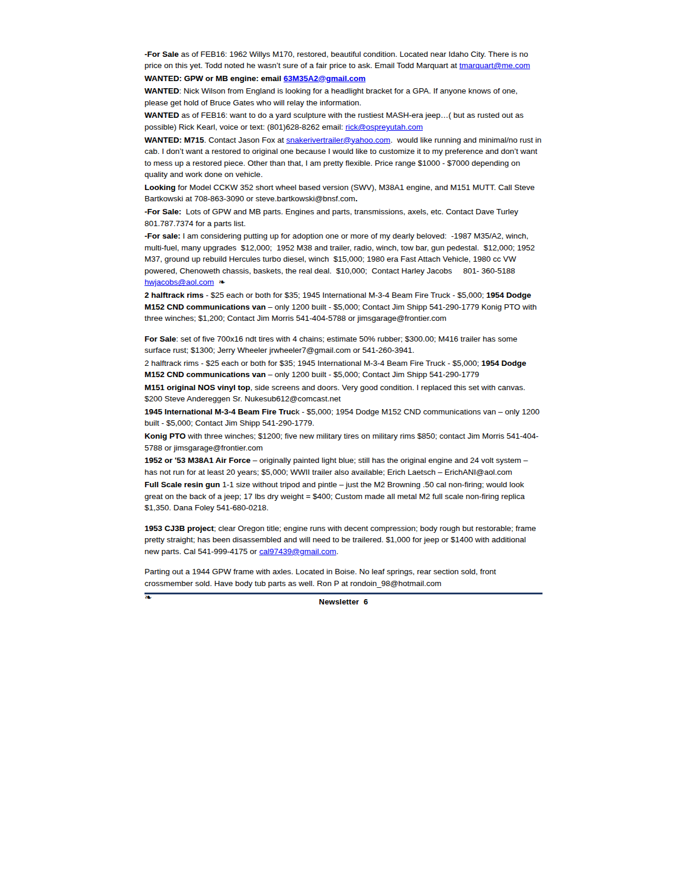-For Sale as of FEB16: 1962 Willys M170, restored, beautiful condition. Located near Idaho City. There is no price on this yet. Todd noted he wasn’t sure of a fair price to ask. Email Todd Marquart at tmarquart@me.com
WANTED: GPW or MB engine: email 63M35A2@gmail.com
WANTED: Nick Wilson from England is looking for a headlight bracket for a GPA. If anyone knows of one, please get hold of Bruce Gates who will relay the information.
WANTED as of FEB16: want to do a yard sculpture with the rustiest MASH-era jeep…( but as rusted out as possible) Rick Kearl, voice or text: (801)628-8262 email: rick@ospreyutah.com
WANTED: M715. Contact Jason Fox at snakerivertrailer@yahoo.com. would like running and minimal/no rust in cab. I don’t want a restored to original one because I would like to customize it to my preference and don’t want to mess up a restored piece. Other than that, I am pretty flexible. Price range $1000 - $7000 depending on quality and work done on vehicle.
Looking for Model CCKW 352 short wheel based version (SWV), M38A1 engine, and M151 MUTT. Call Steve Bartkowski at 708-863-3090 or steve.bartkowski@bnsf.com.
-For Sale: Lots of GPW and MB parts. Engines and parts, transmissions, axels, etc. Contact Dave Turley 801.787.7374 for a parts list.
-For sale: I am considering putting up for adoption one or more of my dearly beloved: -1987 M35/A2, winch, multi-fuel, many upgrades $12,000; 1952 M38 and trailer, radio, winch, tow bar, gun pedestal. $12,000; 1952 M37, ground up rebuild Hercules turbo diesel, winch $15,000; 1980 era Fast Attach Vehicle, 1980 cc VW powered, Chenoweth chassis, baskets, the real deal. $10,000; Contact Harley Jacobs 801- 360-5188 hwjacobs@aol.com ❧
2 halftrack rims - $25 each or both for $35; 1945 International M-3-4 Beam Fire Truck - $5,000; 1954 Dodge M152 CND communications van – only 1200 built - $5,000; Contact Jim Shipp 541-290-1779 Konig PTO with three winches; $1,200; Contact Jim Morris 541-404-5788 or jimsgarage@frontier.com
For Sale: set of five 700x16 ndt tires with 4 chains; estimate 50% rubber; $300.00; M416 trailer has some surface rust; $1300; Jerry Wheeler jrwheeler7@gmail.com or 541-260-3941.
2 halftrack rims - $25 each or both for $35; 1945 International M-3-4 Beam Fire Truck - $5,000; 1954 Dodge M152 CND communications van – only 1200 built - $5,000; Contact Jim Shipp 541-290-1779
M151 original NOS vinyl top, side screens and doors. Very good condition. I replaced this set with canvas. $200 Steve Andereggen Sr. Nukesub612@comcast.net
1945 International M-3-4 Beam Fire Truck - $5,000; 1954 Dodge M152 CND communications van – only 1200 built - $5,000; Contact Jim Shipp 541-290-1779.
Konig PTO with three winches; $1200; five new military tires on military rims $850; contact Jim Morris 541-404-5788 or jimsgarage@frontier.com
1952 or '53 M38A1 Air Force – originally painted light blue; still has the original engine and 24 volt system – has not run for at least 20 years; $5,000; WWII trailer also available; Erich Laetsch – ErichANI@aol.com
Full Scale resin gun 1-1 size without tripod and pintle – just the M2 Browning .50 cal non-firing; would look great on the back of a jeep; 17 lbs dry weight = $400; Custom made all metal M2 full scale non-firing replica $1,350. Dana Foley 541-680-0218.
1953 CJ3B project; clear Oregon title; engine runs with decent compression; body rough but restorable; frame pretty straight; has been disassembled and will need to be trailered. $1,000 for jeep or $1400 with additional new parts. Cal 541-999-4175 or cal97439@gmail.com.
Parting out a 1944 GPW frame with axles. Located in Boise. No leaf springs, rear section sold, front crossmember sold. Have body tub parts as well. Ron P at rondoin_98@hotmail.com
❧
Newsletter 6